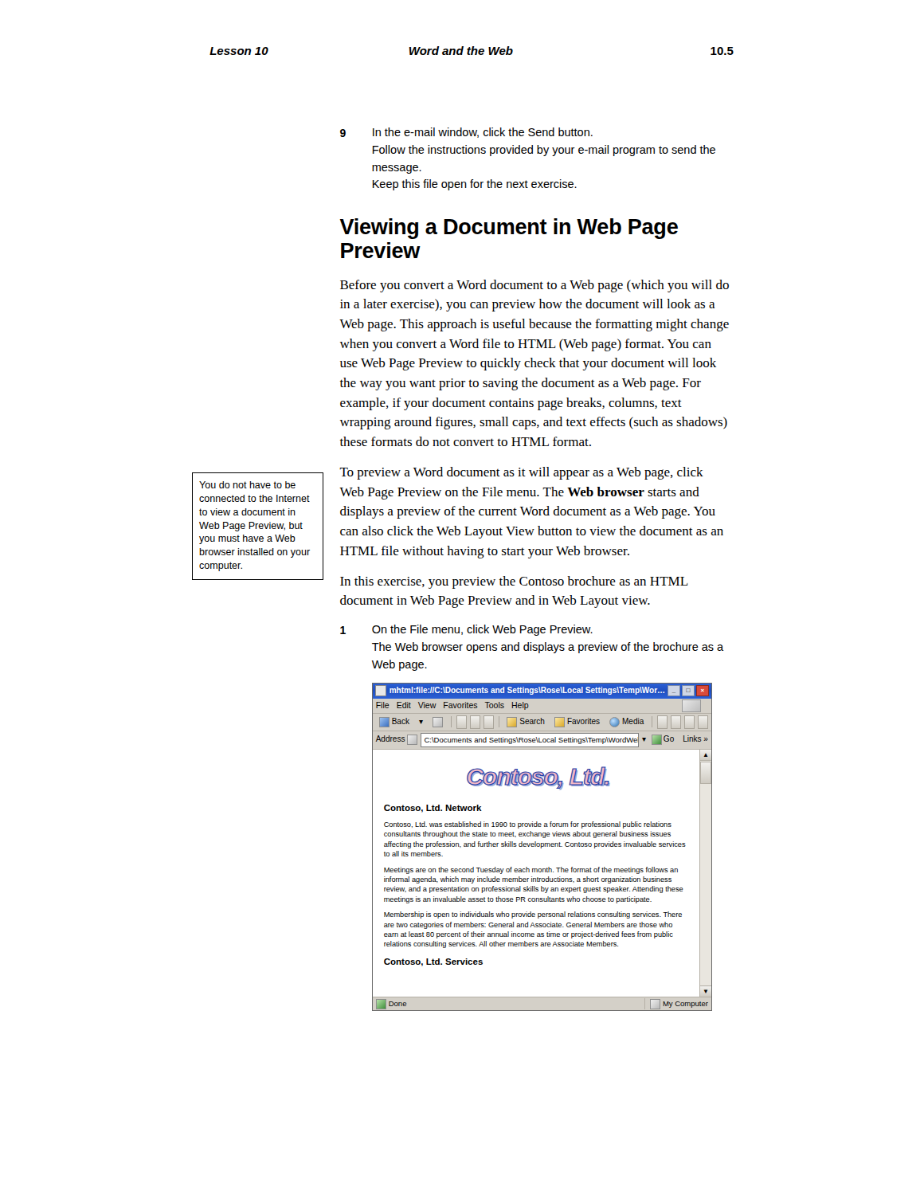Lesson 10
Word and the Web
10.5
You do not have to be connected to the Internet to view a document in Web Page Preview, but you must have a Web browser installed on your computer.
9
In the e-mail window, click the Send button.
Follow the instructions provided by your e-mail program to send the message.
Keep this file open for the next exercise.
Viewing a Document in Web Page Preview
Before you convert a Word document to a Web page (which you will do in a later exercise), you can preview how the document will look as a Web page. This approach is useful because the formatting might change when you convert a Word file to HTML (Web page) format. You can use Web Page Preview to quickly check that your document will look the way you want prior to saving the document as a Web page. For example, if your document contains page breaks, columns, text wrapping around figures, small caps, and text effects (such as shadows) these formats do not convert to HTML format.
To preview a Word document as it will appear as a Web page, click Web Page Preview on the File menu. The Web browser starts and displays a preview of the current Word document as a Web page. You can also click the Web Layout View button to view the document as an HTML file without having to start your Web browser.
In this exercise, you preview the Contoso brochure as an HTML document in Web Page Preview and in Web Layout view.
1
On the File menu, click Web Page Preview.
The Web browser opens and displays a preview of the brochure as a Web page.
mhtml:file://C:\Documents and Settings\Rose\Local Settings\Temp\WordWebPagePreview\mso8815B.mht - Mic... _□×
File Edit View Favorites Tools Help
Back ▾ Search Favorites Media
Address C:\Documents and Settings\Rose\Local Settings\Temp\WordWebPagePreview\mso8815B.mht ▾ Go Links »
▲
▼
Contoso, Ltd.
Contoso, Ltd. Network
Contoso, Ltd. was established in 1990 to provide a forum for professional public relations consultants throughout the state to meet, exchange views about general business issues affecting the profession, and further skills development. Contoso provides invaluable services to all its members.
Meetings are on the second Tuesday of each month. The format of the meetings follows an informal agenda, which may include member introductions, a short organization business review, and a presentation on professional skills by an expert guest speaker. Attending these meetings is an invaluable asset to those PR consultants who choose to participate.
Membership is open to individuals who provide personal relations consulting services. There are two categories of members: General and Associate. General Members are those who earn at least 80 percent of their annual income as time or project-derived fees from public relations consulting services. All other members are Associate Members.
Contoso, Ltd. Services
Done My Computer